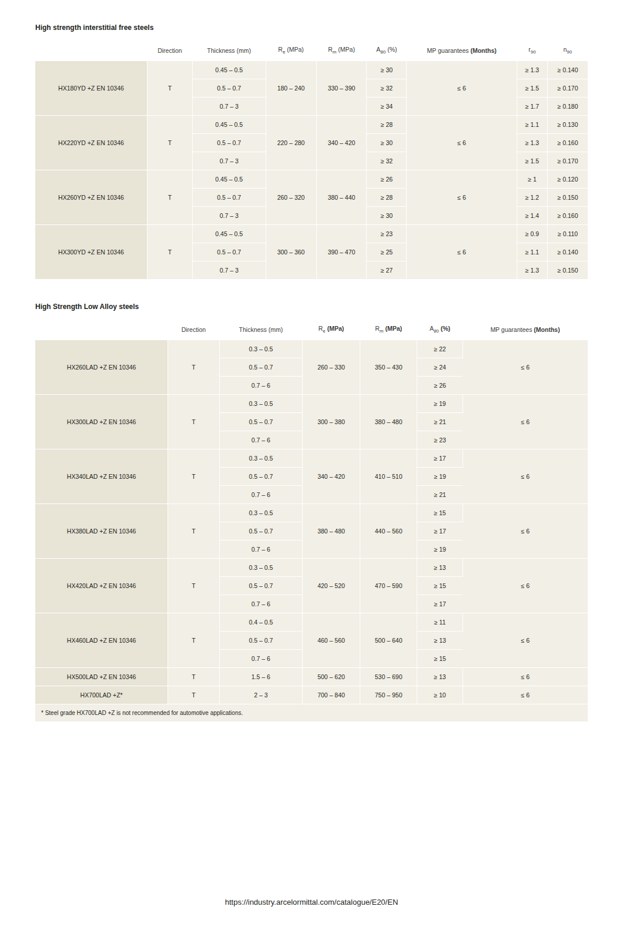High strength interstitial free steels
| | Direction | Thickness (mm) | R e (MPa) | R m (MPa) | A 80 (%) | MP guarantees (Months) | r 90 | n 90 |
| --- | --- | --- | --- | --- | --- | --- | --- | --- |
| HX180YD +Z EN 10346 | T | 0.45 – 0.5 | 180 – 240 | 330 – 390 | ≥ 30 | ≤ 6 | ≥ 1.3 | ≥ 0.140 |
| 0.5 – 0.7 | ≥ 32 | ≥ 1.5 | ≥ 0.170 |
| 0.7 – 3 | ≥ 34 | ≥ 1.7 | ≥ 0.180 |
| HX220YD +Z EN 10346 | T | 0.45 – 0.5 | 220 – 280 | 340 – 420 | ≥ 28 | ≤ 6 | ≥ 1.1 | ≥ 0.130 |
| 0.5 – 0.7 | ≥ 30 | ≥ 1.3 | ≥ 0.160 |
| 0.7 – 3 | ≥ 32 | ≥ 1.5 | ≥ 0.170 |
| HX260YD +Z EN 10346 | T | 0.45 – 0.5 | 260 – 320 | 380 – 440 | ≥ 26 | ≤ 6 | ≥ 1 | ≥ 0.120 |
| 0.5 – 0.7 | ≥ 28 | ≥ 1.2 | ≥ 0.150 |
| 0.7 – 3 | ≥ 30 | ≥ 1.4 | ≥ 0.160 |
| HX300YD +Z EN 10346 | T | 0.45 – 0.5 | 300 – 360 | 390 – 470 | ≥ 23 | ≤ 6 | ≥ 0.9 | ≥ 0.110 |
| 0.5 – 0.7 | ≥ 25 | ≥ 1.1 | ≥ 0.140 |
| 0.7 – 3 | ≥ 27 | ≥ 1.3 | ≥ 0.150 |
High Strength Low Alloy steels
| | Direction | Thickness (mm) | R e (MPa) | R m (MPa) | A 80 (%) | MP guarantees (Months) |
| --- | --- | --- | --- | --- | --- | --- |
| HX260LAD +Z EN 10346 | T | 0.3 – 0.5 | 260 – 330 | 350 – 430 | ≥ 22 | ≤ 6 |
| 0.5 – 0.7 | ≥ 24 |
| 0.7 – 6 | ≥ 26 |
| HX300LAD +Z EN 10346 | T | 0.3 – 0.5 | 300 – 380 | 380 – 480 | ≥ 19 | ≤ 6 |
| 0.5 – 0.7 | ≥ 21 |
| 0.7 – 6 | ≥ 23 |
| HX340LAD +Z EN 10346 | T | 0.3 – 0.5 | 340 – 420 | 410 – 510 | ≥ 17 | ≤ 6 |
| 0.5 – 0.7 | ≥ 19 |
| 0.7 – 6 | ≥ 21 |
| HX380LAD +Z EN 10346 | T | 0.3 – 0.5 | 380 – 480 | 440 – 560 | ≥ 15 | ≤ 6 |
| 0.5 – 0.7 | ≥ 17 |
| 0.7 – 6 | ≥ 19 |
| HX420LAD +Z EN 10346 | T | 0.3 – 0.5 | 420 – 520 | 470 – 590 | ≥ 13 | ≤ 6 |
| 0.5 – 0.7 | ≥ 15 |
| 0.7 – 6 | ≥ 17 |
| HX460LAD +Z EN 10346 | T | 0.4 – 0.5 | 460 – 560 | 500 – 640 | ≥ 11 | ≤ 6 |
| 0.5 – 0.7 | ≥ 13 |
| 0.7 – 6 | ≥ 15 |
| HX500LAD +Z EN 10346 | T | 1.5 – 6 | 500 – 620 | 530 – 690 | ≥ 13 | ≤ 6 |
| HX700LAD +Z* | T | 2 – 3 | 700 – 840 | 750 – 950 | ≥ 10 | ≤ 6 |
| * Steel grade HX700LAD +Z is not recommended for automotive applications. |
https://industry.arcelormittal.com/catalogue/E20/EN